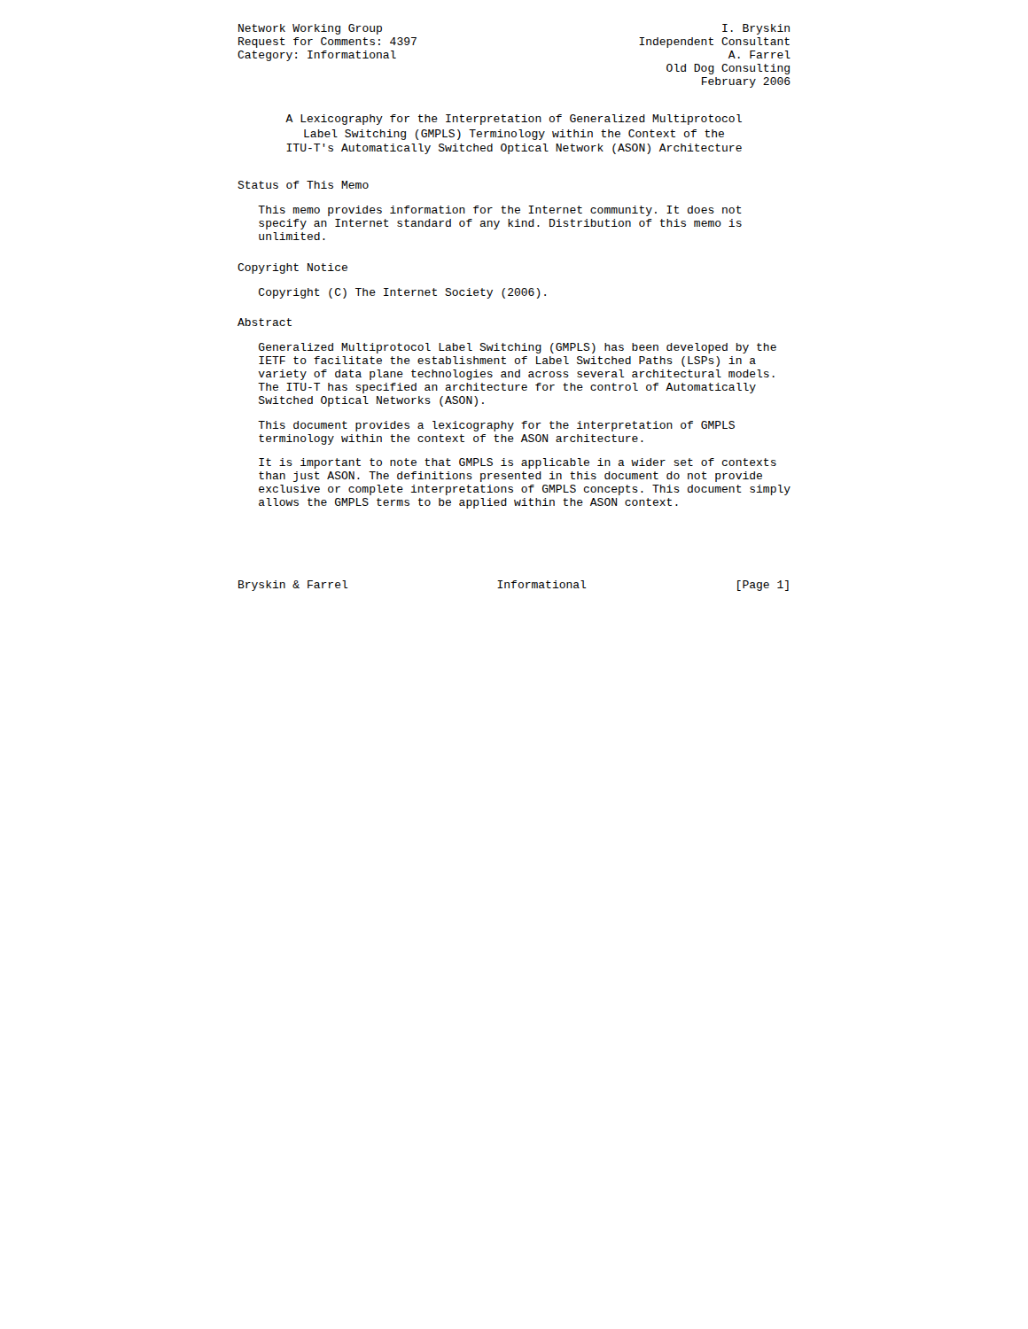Network Working Group I. Bryskin
Request for Comments: 4397 Independent Consultant
Category: Informational A. Farrel
Old Dog Consulting
February 2006
A Lexicography for the Interpretation of Generalized Multiprotocol
Label Switching (GMPLS) Terminology within the Context of the
ITU-T's Automatically Switched Optical Network (ASON) Architecture
Status of This Memo
This memo provides information for the Internet community. It does not specify an Internet standard of any kind. Distribution of this memo is unlimited.
Copyright Notice
Copyright (C) The Internet Society (2006).
Abstract
Generalized Multiprotocol Label Switching (GMPLS) has been developed by the IETF to facilitate the establishment of Label Switched Paths (LSPs) in a variety of data plane technologies and across several architectural models. The ITU-T has specified an architecture for the control of Automatically Switched Optical Networks (ASON).
This document provides a lexicography for the interpretation of GMPLS terminology within the context of the ASON architecture.
It is important to note that GMPLS is applicable in a wider set of contexts than just ASON. The definitions presented in this document do not provide exclusive or complete interpretations of GMPLS concepts. This document simply allows the GMPLS terms to be applied within the ASON context.
Bryskin & Farrel Informational [Page 1]